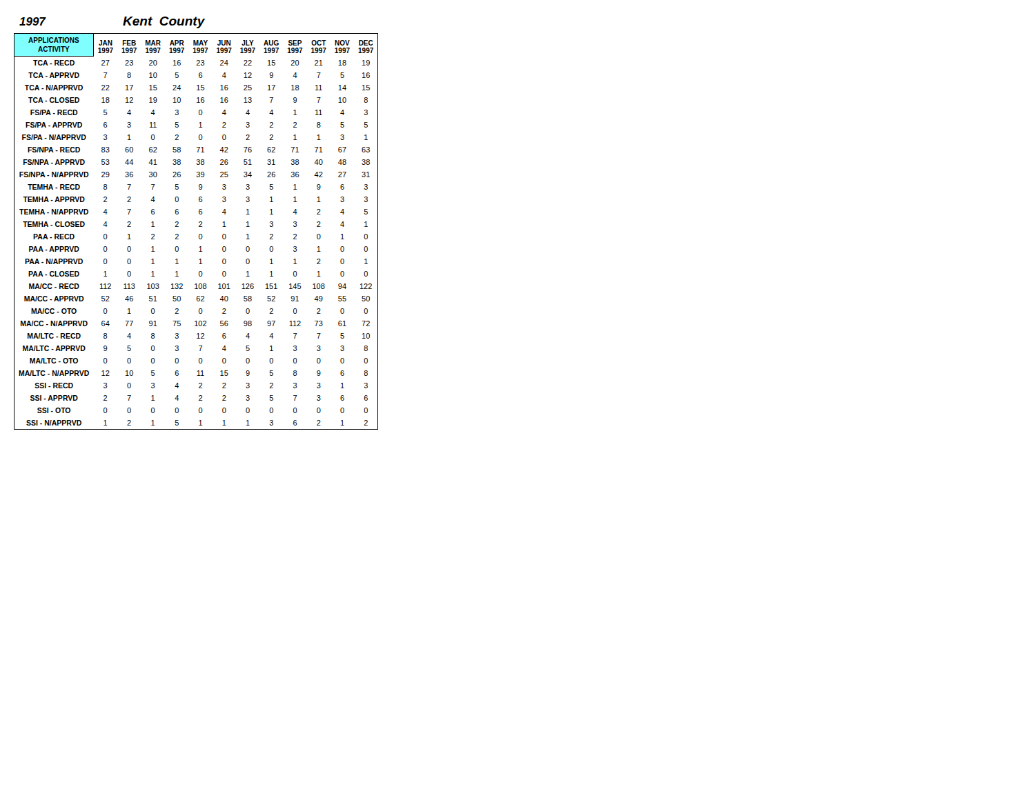1997 Kent County
| APPLICATIONS ACTIVITY | JAN 1997 | FEB 1997 | MAR 1997 | APR 1997 | MAY 1997 | JUN 1997 | JLY 1997 | AUG 1997 | SEP 1997 | OCT 1997 | NOV 1997 | DEC 1997 |
| --- | --- | --- | --- | --- | --- | --- | --- | --- | --- | --- | --- | --- |
| TCA - RECD | 27 | 23 | 20 | 16 | 23 | 24 | 22 | 15 | 20 | 21 | 18 | 19 |
| TCA - APPRVD | 7 | 8 | 10 | 5 | 6 | 4 | 12 | 9 | 4 | 7 | 5 | 16 |
| TCA - N/APPRVD | 22 | 17 | 15 | 24 | 15 | 16 | 25 | 17 | 18 | 11 | 14 | 15 |
| TCA - CLOSED | 18 | 12 | 19 | 10 | 16 | 16 | 13 | 7 | 9 | 7 | 10 | 8 |
| FS/PA - RECD | 5 | 4 | 4 | 3 | 0 | 4 | 4 | 4 | 1 | 11 | 4 | 3 |
| FS/PA - APPRVD | 6 | 3 | 11 | 5 | 1 | 2 | 3 | 2 | 2 | 8 | 5 | 5 |
| FS/PA - N/APPRVD | 3 | 1 | 0 | 2 | 0 | 0 | 2 | 2 | 1 | 1 | 3 | 1 |
| FS/NPA - RECD | 83 | 60 | 62 | 58 | 71 | 42 | 76 | 62 | 71 | 71 | 67 | 63 |
| FS/NPA - APPRVD | 53 | 44 | 41 | 38 | 38 | 26 | 51 | 31 | 38 | 40 | 48 | 38 |
| FS/NPA - N/APPRVD | 29 | 36 | 30 | 26 | 39 | 25 | 34 | 26 | 36 | 42 | 27 | 31 |
| TEMHA - RECD | 8 | 7 | 7 | 5 | 9 | 3 | 3 | 5 | 1 | 9 | 6 | 3 |
| TEMHA - APPRVD | 2 | 2 | 4 | 0 | 6 | 3 | 3 | 1 | 1 | 1 | 3 | 3 |
| TEMHA - N/APPRVD | 4 | 7 | 6 | 6 | 6 | 4 | 1 | 1 | 4 | 2 | 4 | 5 |
| TEMHA - CLOSED | 4 | 2 | 1 | 2 | 2 | 1 | 1 | 3 | 3 | 2 | 4 | 1 |
| PAA - RECD | 0 | 1 | 2 | 2 | 0 | 0 | 1 | 2 | 2 | 0 | 1 | 0 |
| PAA - APPRVD | 0 | 0 | 1 | 0 | 1 | 0 | 0 | 0 | 3 | 1 | 0 | 0 |
| PAA - N/APPRVD | 0 | 0 | 1 | 1 | 1 | 0 | 0 | 1 | 1 | 2 | 0 | 1 |
| PAA - CLOSED | 1 | 0 | 1 | 1 | 0 | 0 | 1 | 1 | 0 | 1 | 0 | 0 |
| MA/CC - RECD | 112 | 113 | 103 | 132 | 108 | 101 | 126 | 151 | 145 | 108 | 94 | 122 |
| MA/CC - APPRVD | 52 | 46 | 51 | 50 | 62 | 40 | 58 | 52 | 91 | 49 | 55 | 50 |
| MA/CC - OTO | 0 | 1 | 0 | 2 | 0 | 2 | 0 | 2 | 0 | 2 | 0 | 0 |
| MA/CC - N/APPRVD | 64 | 77 | 91 | 75 | 102 | 56 | 98 | 97 | 112 | 73 | 61 | 72 |
| MA/LTC - RECD | 8 | 4 | 8 | 3 | 12 | 6 | 4 | 4 | 7 | 7 | 5 | 10 |
| MA/LTC - APPRVD | 9 | 5 | 0 | 3 | 7 | 4 | 5 | 1 | 3 | 3 | 3 | 8 |
| MA/LTC - OTO | 0 | 0 | 0 | 0 | 0 | 0 | 0 | 0 | 0 | 0 | 0 | 0 |
| MA/LTC - N/APPRVD | 12 | 10 | 5 | 6 | 11 | 15 | 9 | 5 | 8 | 9 | 6 | 8 |
| SSI - RECD | 3 | 0 | 3 | 4 | 2 | 2 | 3 | 2 | 3 | 3 | 1 | 3 |
| SSI - APPRVD | 2 | 7 | 1 | 4 | 2 | 2 | 3 | 5 | 7 | 3 | 6 | 6 |
| SSI - OTO | 0 | 0 | 0 | 0 | 0 | 0 | 0 | 0 | 0 | 0 | 0 | 0 |
| SSI - N/APPRVD | 1 | 2 | 1 | 5 | 1 | 1 | 1 | 3 | 6 | 2 | 1 | 2 |